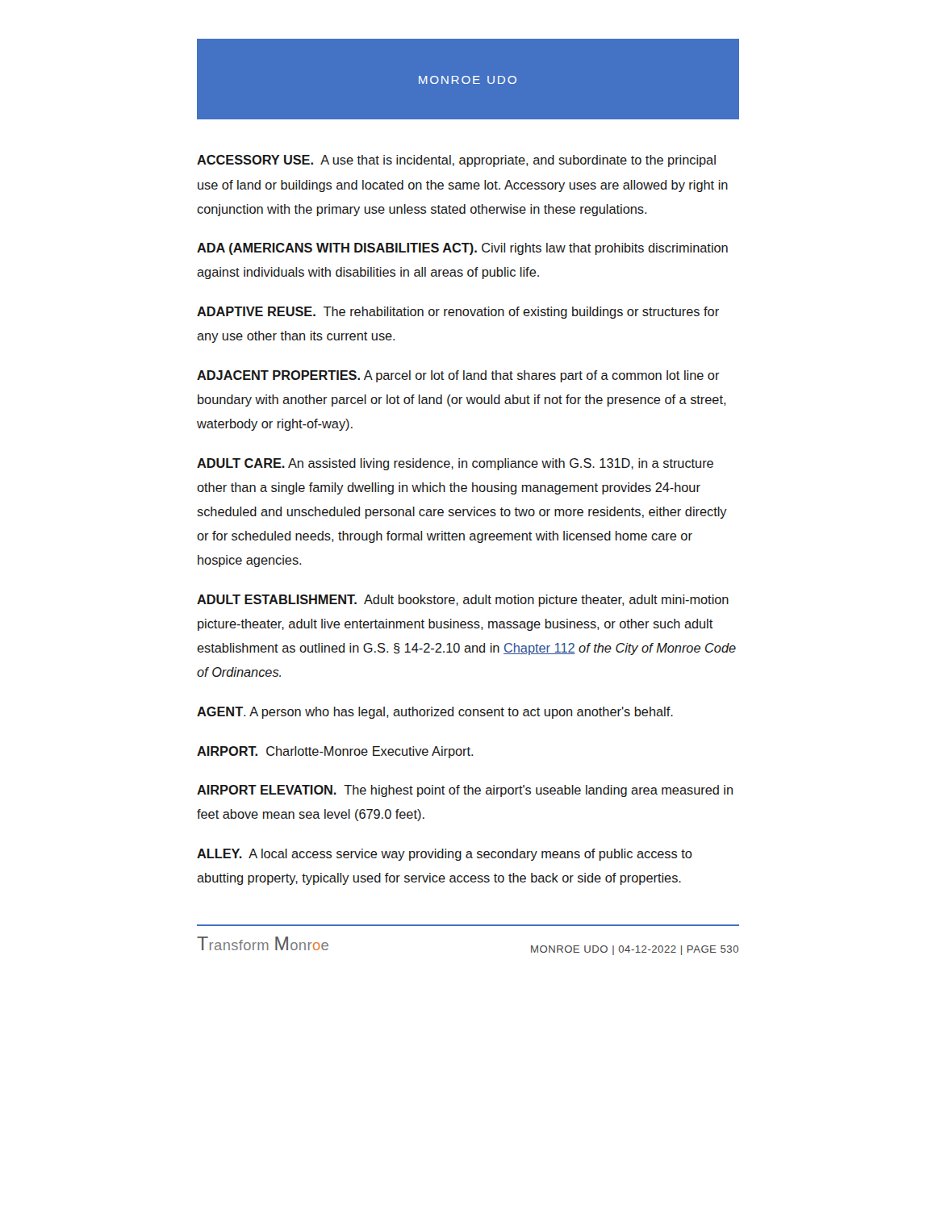MONROE UDO
ACCESSORY USE. A use that is incidental, appropriate, and subordinate to the principal use of land or buildings and located on the same lot. Accessory uses are allowed by right in conjunction with the primary use unless stated otherwise in these regulations.
ADA (AMERICANS WITH DISABILITIES ACT). Civil rights law that prohibits discrimination against individuals with disabilities in all areas of public life.
ADAPTIVE REUSE. The rehabilitation or renovation of existing buildings or structures for any use other than its current use.
ADJACENT PROPERTIES. A parcel or lot of land that shares part of a common lot line or boundary with another parcel or lot of land (or would abut if not for the presence of a street, waterbody or right-of-way).
ADULT CARE. An assisted living residence, in compliance with G.S. 131D, in a structure other than a single family dwelling in which the housing management provides 24-hour scheduled and unscheduled personal care services to two or more residents, either directly or for scheduled needs, through formal written agreement with licensed home care or hospice agencies.
ADULT ESTABLISHMENT. Adult bookstore, adult motion picture theater, adult mini-motion picture-theater, adult live entertainment business, massage business, or other such adult establishment as outlined in G.S. § 14-2-2.10 and in Chapter 112 of the City of Monroe Code of Ordinances.
AGENT. A person who has legal, authorized consent to act upon another's behalf.
AIRPORT. Charlotte-Monroe Executive Airport.
AIRPORT ELEVATION. The highest point of the airport's useable landing area measured in feet above mean sea level (679.0 feet).
ALLEY. A local access service way providing a secondary means of public access to abutting property, typically used for service access to the back or side of properties.
Transform Monroe
MONROE UDO | 04-12-2022 | PAGE 530